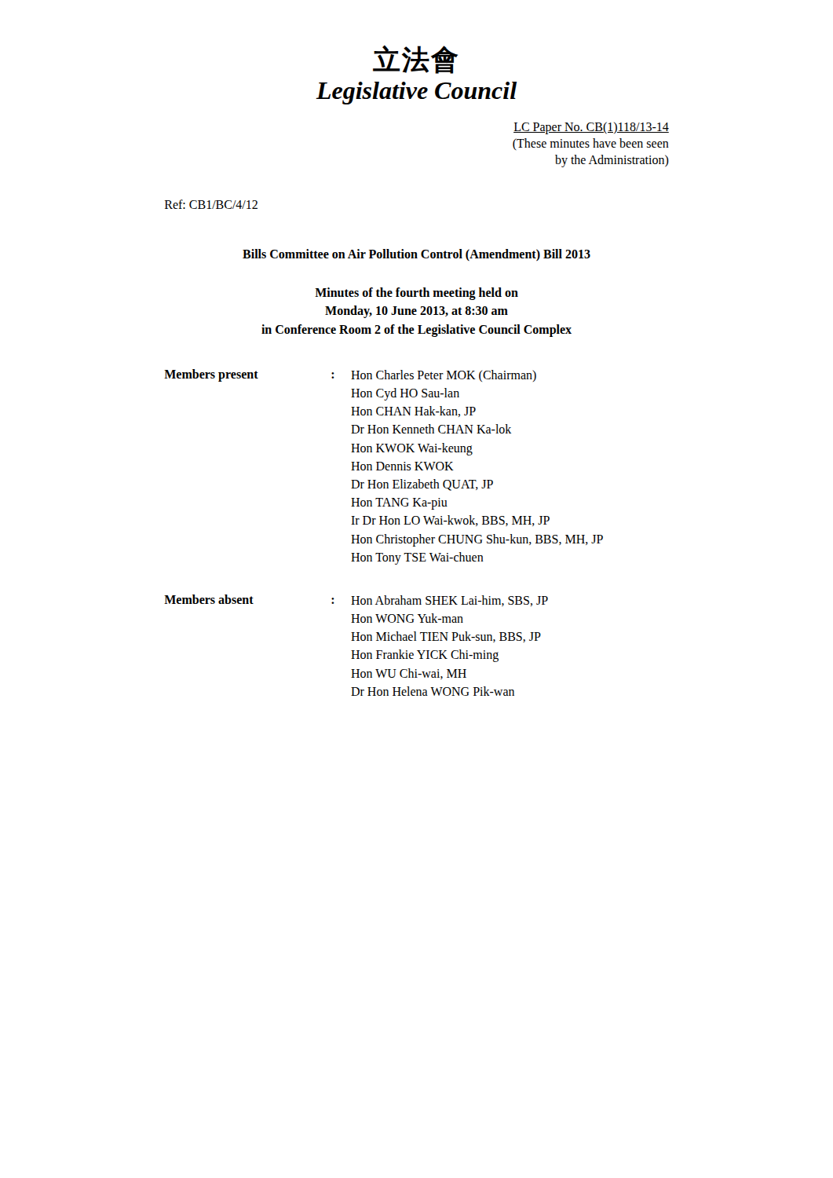立法會
Legislative Council
LC Paper No. CB(1)118/13-14 (These minutes have been seen by the Administration)
Ref: CB1/BC/4/12
Bills Committee on Air Pollution Control (Amendment) Bill 2013
Minutes of the fourth meeting held on
Monday, 10 June 2013, at 8:30 am
in Conference Room 2 of the Legislative Council Complex
| Members present | : | Hon Charles Peter MOK (Chairman) Hon Cyd HO Sau-lan Hon CHAN Hak-kan, JP Dr Hon Kenneth CHAN Ka-lok Hon KWOK Wai-keung Hon Dennis KWOK Dr Hon Elizabeth QUAT, JP Hon TANG Ka-piu Ir Dr Hon LO Wai-kwok, BBS, MH, JP Hon Christopher CHUNG Shu-kun, BBS, MH, JP Hon Tony TSE Wai-chuen |
| Members absent | : | Hon Abraham SHEK Lai-him, SBS, JP Hon WONG Yuk-man Hon Michael TIEN Puk-sun, BBS, JP Hon Frankie YICK Chi-ming Hon WU Chi-wai, MH Dr Hon Helena WONG Pik-wan |